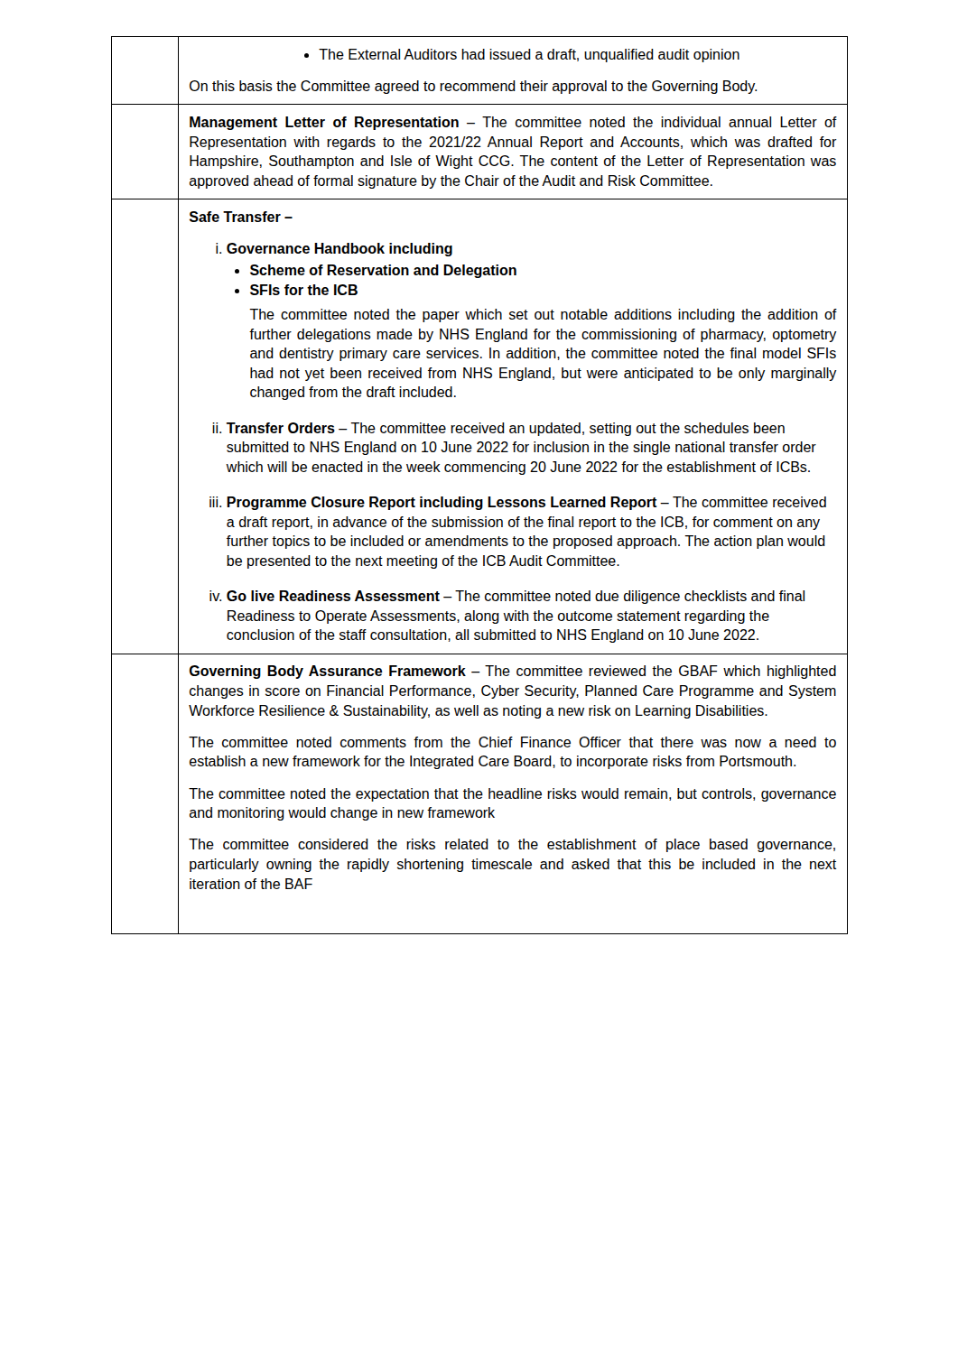| | The External Auditors had issued a draft, unqualified audit opinion On this basis the Committee agreed to recommend their approval to the Governing Body. |
| | Management Letter of Representation – The committee noted the individual annual Letter of Representation with regards to the 2021/22 Annual Report and Accounts, which was drafted for Hampshire, Southampton and Isle of Wight CCG. The content of the Letter of Representation was approved ahead of formal signature by the Chair of the Audit and Risk Committee. |
| | Safe Transfer – Governance Handbook including Scheme of Reservation and Delegation SFIs for the ICB The committee noted the paper which set out notable additions including the addition of further delegations made by NHS England for the commissioning of pharmacy, optometry and dentistry primary care services. In addition, the committee noted the final model SFIs had not yet been received from NHS England, but were anticipated to be only marginally changed from the draft included. Transfer Orders – The committee received an updated, setting out the schedules been submitted to NHS England on 10 June 2022 for inclusion in the single national transfer order which will be enacted in the week commencing 20 June 2022 for the establishment of ICBs. Programme Closure Report including Lessons Learned Report – The committee received a draft report, in advance of the submission of the final report to the ICB, for comment on any further topics to be included or amendments to the proposed approach. The action plan would be presented to the next meeting of the ICB Audit Committee. Go live Readiness Assessment – The committee noted due diligence checklists and final Readiness to Operate Assessments, along with the outcome statement regarding the conclusion of the staff consultation, all submitted to NHS England on 10 June 2022. |
| | Governing Body Assurance Framework – The committee reviewed the GBAF which highlighted changes in score on Financial Performance, Cyber Security, Planned Care Programme and System Workforce Resilience & Sustainability, as well as noting a new risk on Learning Disabilities. The committee noted comments from the Chief Finance Officer that there was now a need to establish a new framework for the Integrated Care Board, to incorporate risks from Portsmouth. The committee noted the expectation that the headline risks would remain, but controls, governance and monitoring would change in new framework The committee considered the risks related to the establishment of place based governance, particularly owning the rapidly shortening timescale and asked that this be included in the next iteration of the BAF |